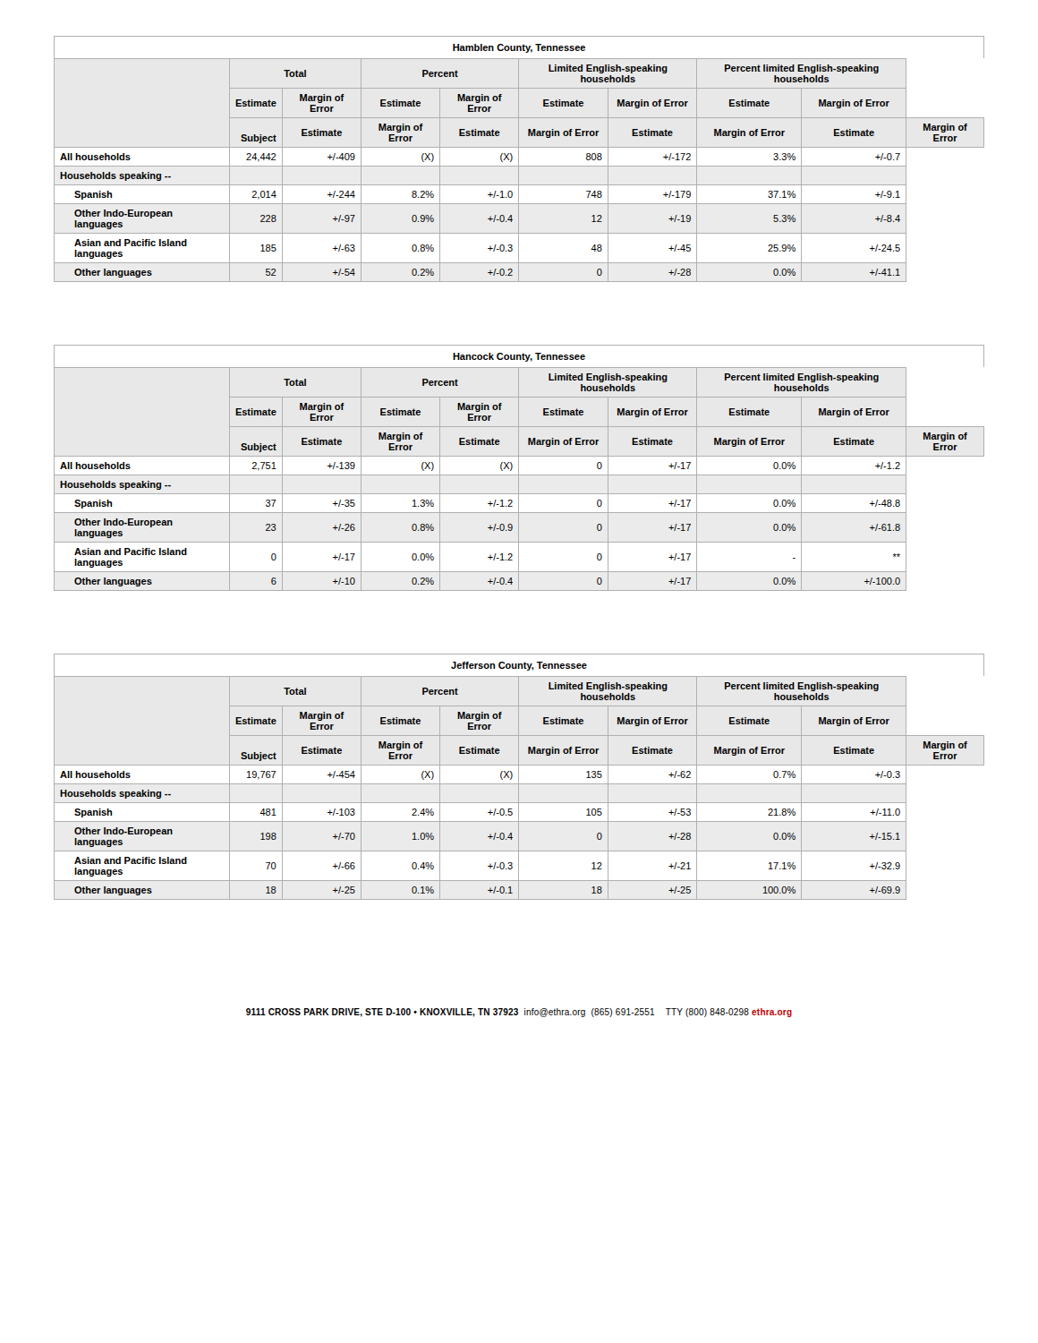Hamblen County, Tennessee
| | Total | Percent | Limited English-speaking households | Percent limited English-speaking households |
| --- | --- | --- | --- | --- |
| Estimate | Margin of Error | Estimate | Margin of Error | Estimate | Margin of Error | Estimate | Margin of Error |
| Subject | Estimate | Margin of Error | Estimate | Margin of Error | Estimate | Margin of Error | Estimate | Margin of Error |
| All households | 24,442 | +/-409 | (X) | (X) | 808 | +/-172 | 3.3% | +/-0.7 |
| Households speaking -- | | | | | | | | |
| Spanish | 2,014 | +/-244 | 8.2% | +/-1.0 | 748 | +/-179 | 37.1% | +/-9.1 |
| Other Indo-European languages | 228 | +/-97 | 0.9% | +/-0.4 | 12 | +/-19 | 5.3% | +/-8.4 |
| Asian and Pacific Island languages | 185 | +/-63 | 0.8% | +/-0.3 | 48 | +/-45 | 25.9% | +/-24.5 |
| Other languages | 52 | +/-54 | 0.2% | +/-0.2 | 0 | +/-28 | 0.0% | +/-41.1 |
Hancock County, Tennessee
| | Total | Percent | Limited English-speaking households | Percent limited English-speaking households |
| --- | --- | --- | --- | --- |
| Estimate | Margin of Error | Estimate | Margin of Error | Estimate | Margin of Error | Estimate | Margin of Error |
| Subject | Estimate | Margin of Error | Estimate | Margin of Error | Estimate | Margin of Error | Estimate | Margin of Error |
| All households | 2,751 | +/-139 | (X) | (X) | 0 | +/-17 | 0.0% | +/-1.2 |
| Households speaking -- | | | | | | | | |
| Spanish | 37 | +/-35 | 1.3% | +/-1.2 | 0 | +/-17 | 0.0% | +/-48.8 |
| Other Indo-European languages | 23 | +/-26 | 0.8% | +/-0.9 | 0 | +/-17 | 0.0% | +/-61.8 |
| Asian and Pacific Island languages | 0 | +/-17 | 0.0% | +/-1.2 | 0 | +/-17 | - | ** |
| Other languages | 6 | +/-10 | 0.2% | +/-0.4 | 0 | +/-17 | 0.0% | +/-100.0 |
Jefferson County, Tennessee
| | Total | Percent | Limited English-speaking households | Percent limited English-speaking households |
| --- | --- | --- | --- | --- |
| Estimate | Margin of Error | Estimate | Margin of Error | Estimate | Margin of Error | Estimate | Margin of Error |
| Subject | Estimate | Margin of Error | Estimate | Margin of Error | Estimate | Margin of Error | Estimate | Margin of Error |
| All households | 19,767 | +/-454 | (X) | (X) | 135 | +/-62 | 0.7% | +/-0.3 |
| Households speaking -- | | | | | | | | |
| Spanish | 481 | +/-103 | 2.4% | +/-0.5 | 105 | +/-53 | 21.8% | +/-11.0 |
| Other Indo-European languages | 198 | +/-70 | 1.0% | +/-0.4 | 0 | +/-28 | 0.0% | +/-15.1 |
| Asian and Pacific Island languages | 70 | +/-66 | 0.4% | +/-0.3 | 12 | +/-21 | 17.1% | +/-32.9 |
| Other languages | 18 | +/-25 | 0.1% | +/-0.1 | 18 | +/-25 | 100.0% | +/-69.9 |
9111 CROSS PARK DRIVE, STE D-100 • KNOXVILLE, TN 37923 info@ethra.org (865) 691-2551 TTY (800) 848-0298 ethra.org